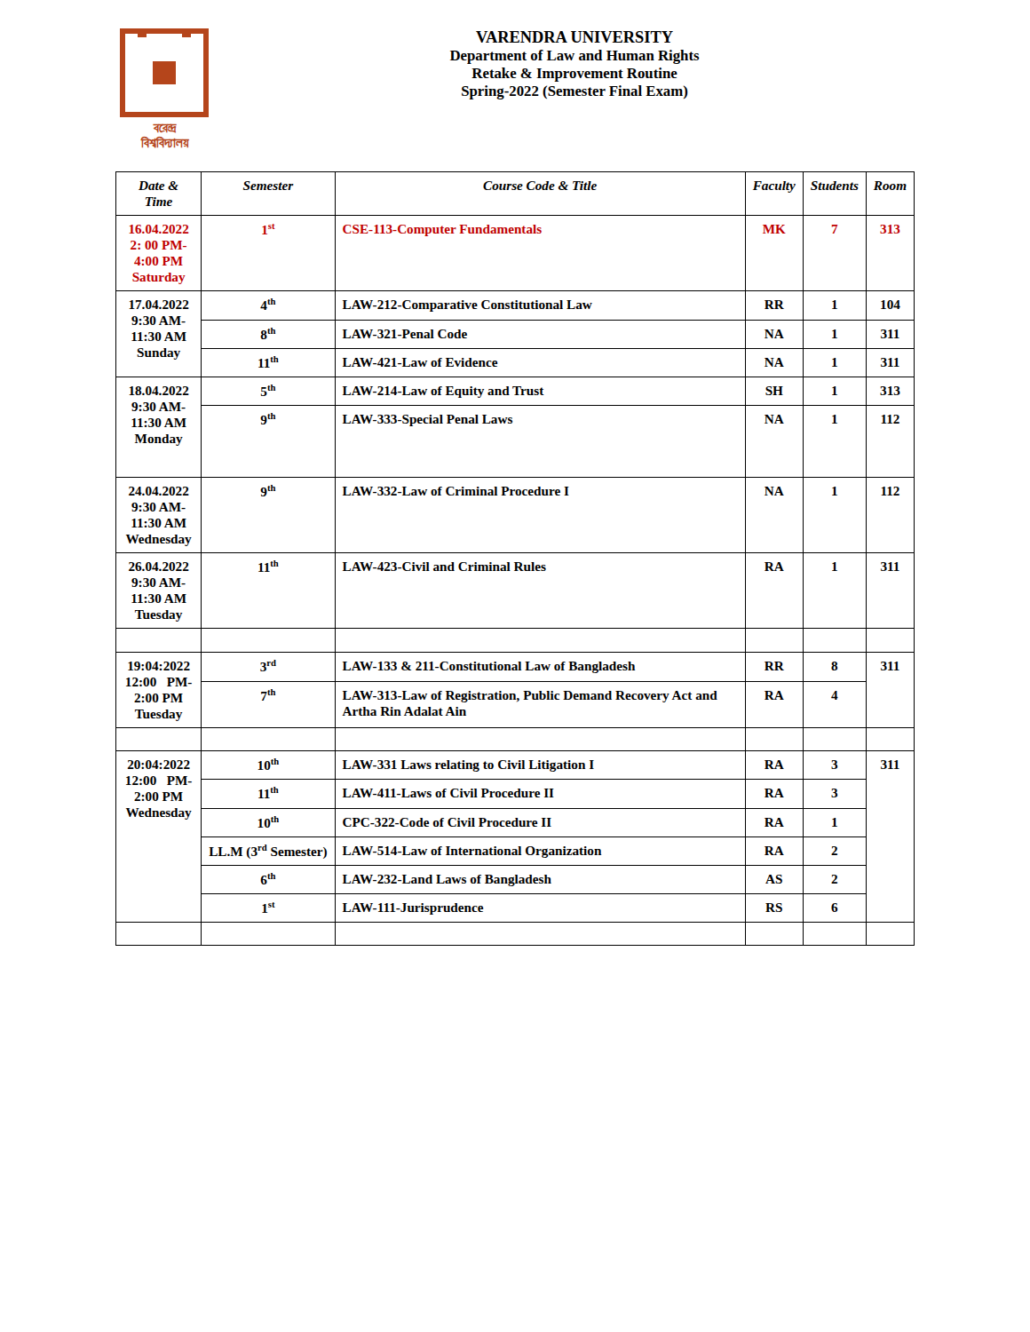বরেন্দ্র
বিশ্ববিদ্যালয়
VARENDRA UNIVERSITY
Department of Law and Human Rights
Retake & Improvement Routine
Spring-2022 (Semester Final Exam)
Retake & Improvement Routine, Spring-2022 (Semester Final Exam)
| Date & Time | Semester | Course Code & Title | Faculty | Students | Room |
| --- | --- | --- | --- | --- | --- |
| 16.04.2022 2: 00 PM- 4:00 PM Saturday | 1 st | CSE-113-Computer Fundamentals | MK | 7 | 313 |
| 17.04.2022 9:30 AM- 11:30 AM Sunday | 4 th | LAW-212-Comparative Constitutional Law | RR | 1 | 104 |
| 8 th | LAW-321-Penal Code | NA | 1 | 311 |
| 11 th | LAW-421-Law of Evidence | NA | 1 | 311 |
| 18.04.2022 9:30 AM- 11:30 AM Monday | 5 th | LAW-214-Law of Equity and Trust | SH | 1 | 313 |
| 9 th | LAW-333-Special Penal Laws | NA | 1 | 112 |
| 24.04.2022 9:30 AM- 11:30 AM Wednesday | 9 th | LAW-332-Law of Criminal Procedure I | NA | 1 | 112 |
| 26.04.2022 9:30 AM- 11:30 AM Tuesday | 11 th | LAW-423-Civil and Criminal Rules | RA | 1 | 311 |
| 19:04:2022 12:00 PM- 2:00 PM Tuesday | 3 rd | LAW-133 & 211-Constitutional Law of Bangladesh | RR | 8 | 311 |
| 7 th | LAW-313-Law of Registration, Public Demand Recovery Act and Artha Rin Adalat Ain | RA | 4 |
| 20:04:2022 12:00 PM- 2:00 PM Wednesday | 10 th | LAW-331 Laws relating to Civil Litigation I | RA | 3 | 311 |
| 11 th | LAW-411-Laws of Civil Procedure II | RA | 3 |
| 10 th | CPC-322-Code of Civil Procedure II | RA | 1 |
| LL.M (3 rd Semester) | LAW-514-Law of International Organization | RA | 2 |
| 6 th | LAW-232-Land Laws of Bangladesh | AS | 2 |
| 1 st | LAW-111-Jurisprudence | RS | 6 |